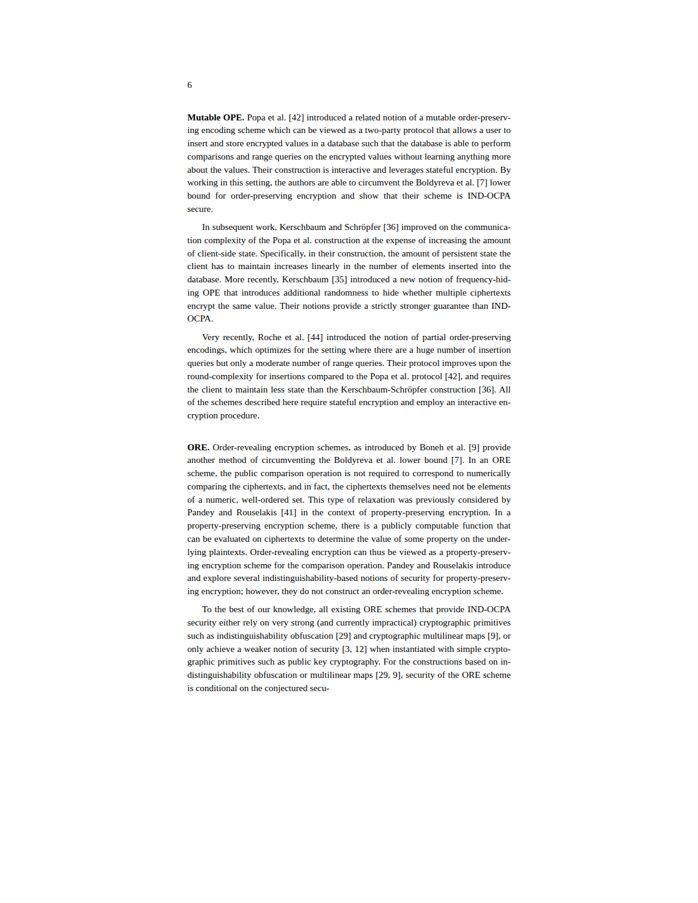6
Mutable OPE. Popa et al. [42] introduced a related notion of a mutable order-preserving encoding scheme which can be viewed as a two-party protocol that allows a user to insert and store encrypted values in a database such that the database is able to perform comparisons and range queries on the encrypted values without learning anything more about the values. Their construction is interactive and leverages stateful encryption. By working in this setting, the authors are able to circumvent the Boldyreva et al. [7] lower bound for order-preserving encryption and show that their scheme is IND-OCPA secure.
In subsequent work, Kerschbaum and Schröpfer [36] improved on the communication complexity of the Popa et al. construction at the expense of increasing the amount of client-side state. Specifically, in their construction, the amount of persistent state the client has to maintain increases linearly in the number of elements inserted into the database. More recently, Kerschbaum [35] introduced a new notion of frequency-hiding OPE that introduces additional randomness to hide whether multiple ciphertexts encrypt the same value. Their notions provide a strictly stronger guarantee than IND-OCPA.
Very recently, Roche et al. [44] introduced the notion of partial order-preserving encodings, which optimizes for the setting where there are a huge number of insertion queries but only a moderate number of range queries. Their protocol improves upon the round-complexity for insertions compared to the Popa et al. protocol [42], and requires the client to maintain less state than the Kerschbaum-Schröpfer construction [36]. All of the schemes described here require stateful encryption and employ an interactive encryption procedure.
ORE. Order-revealing encryption schemes, as introduced by Boneh et al. [9] provide another method of circumventing the Boldyreva et al. lower bound [7]. In an ORE scheme, the public comparison operation is not required to correspond to numerically comparing the ciphertexts, and in fact, the ciphertexts themselves need not be elements of a numeric, well-ordered set. This type of relaxation was previously considered by Pandey and Rouselakis [41] in the context of property-preserving encryption. In a property-preserving encryption scheme, there is a publicly computable function that can be evaluated on ciphertexts to determine the value of some property on the underlying plaintexts. Order-revealing encryption can thus be viewed as a property-preserving encryption scheme for the comparison operation. Pandey and Rouselakis introduce and explore several indistinguishability-based notions of security for property-preserving encryption; however, they do not construct an order-revealing encryption scheme.
To the best of our knowledge, all existing ORE schemes that provide IND-OCPA security either rely on very strong (and currently impractical) cryptographic primitives such as indistinguishability obfuscation [29] and cryptographic multilinear maps [9], or only achieve a weaker notion of security [3, 12] when instantiated with simple cryptographic primitives such as public key cryptography. For the constructions based on indistinguishability obfuscation or multilinear maps [29, 9], security of the ORE scheme is conditional on the conjectured secu-